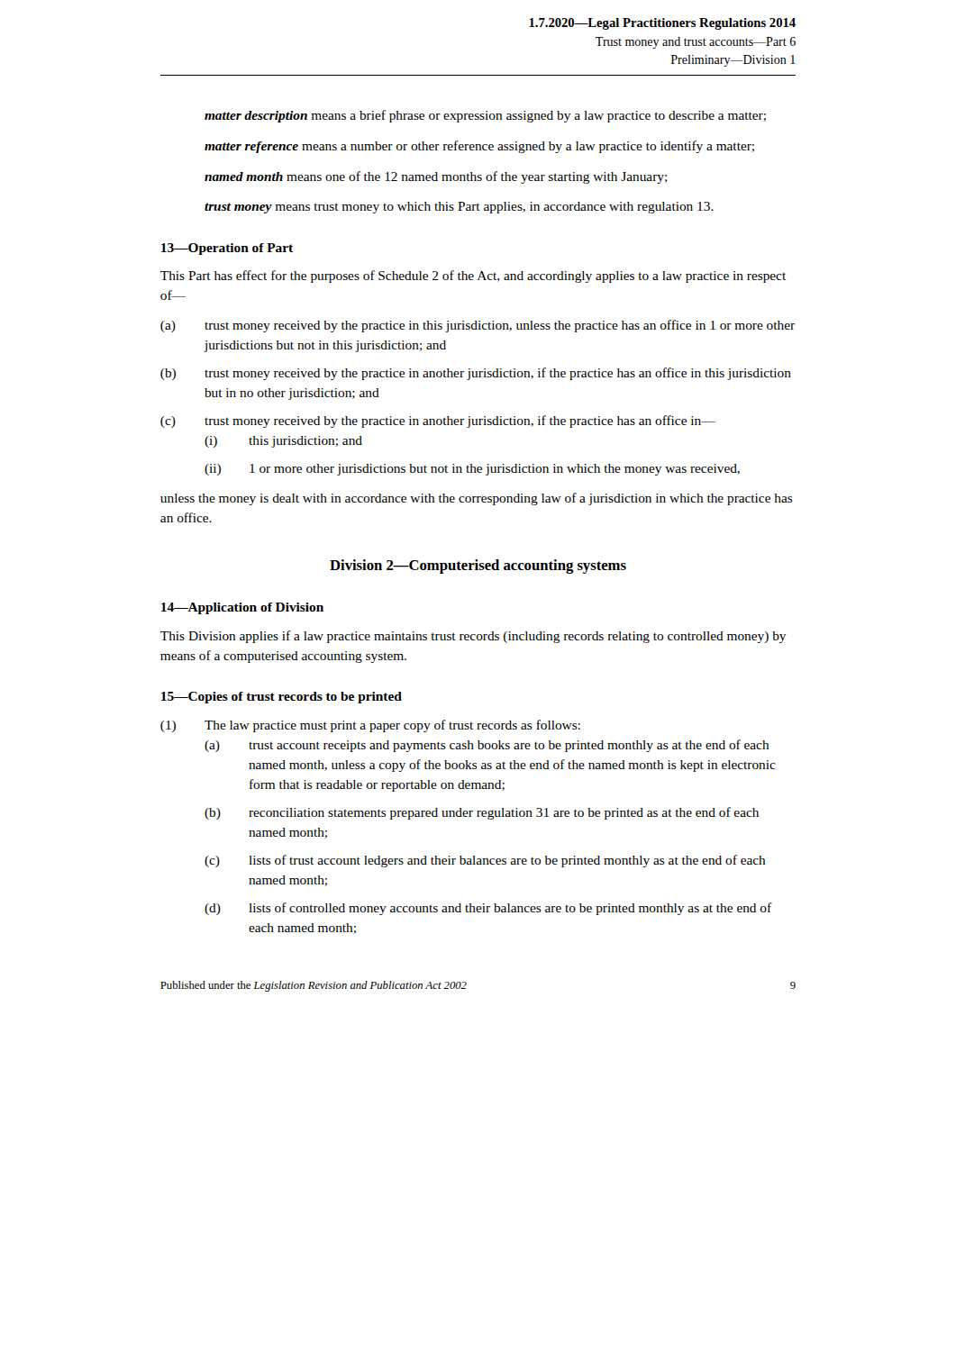1.7.2020—Legal Practitioners Regulations 2014
Trust money and trust accounts—Part 6
Preliminary—Division 1
matter description means a brief phrase or expression assigned by a law practice to describe a matter;
matter reference means a number or other reference assigned by a law practice to identify a matter;
named month means one of the 12 named months of the year starting with January;
trust money means trust money to which this Part applies, in accordance with regulation 13.
13—Operation of Part
This Part has effect for the purposes of Schedule 2 of the Act, and accordingly applies to a law practice in respect of—
(a) trust money received by the practice in this jurisdiction, unless the practice has an office in 1 or more other jurisdictions but not in this jurisdiction; and
(b) trust money received by the practice in another jurisdiction, if the practice has an office in this jurisdiction but in no other jurisdiction; and
(c) trust money received by the practice in another jurisdiction, if the practice has an office in—
(i) this jurisdiction; and
(ii) 1 or more other jurisdictions but not in the jurisdiction in which the money was received,
unless the money is dealt with in accordance with the corresponding law of a jurisdiction in which the practice has an office.
Division 2—Computerised accounting systems
14—Application of Division
This Division applies if a law practice maintains trust records (including records relating to controlled money) by means of a computerised accounting system.
15—Copies of trust records to be printed
(1) The law practice must print a paper copy of trust records as follows:
(a) trust account receipts and payments cash books are to be printed monthly as at the end of each named month, unless a copy of the books as at the end of the named month is kept in electronic form that is readable or reportable on demand;
(b) reconciliation statements prepared under regulation 31 are to be printed as at the end of each named month;
(c) lists of trust account ledgers and their balances are to be printed monthly as at the end of each named month;
(d) lists of controlled money accounts and their balances are to be printed monthly as at the end of each named month;
Published under the Legislation Revision and Publication Act 2002 9